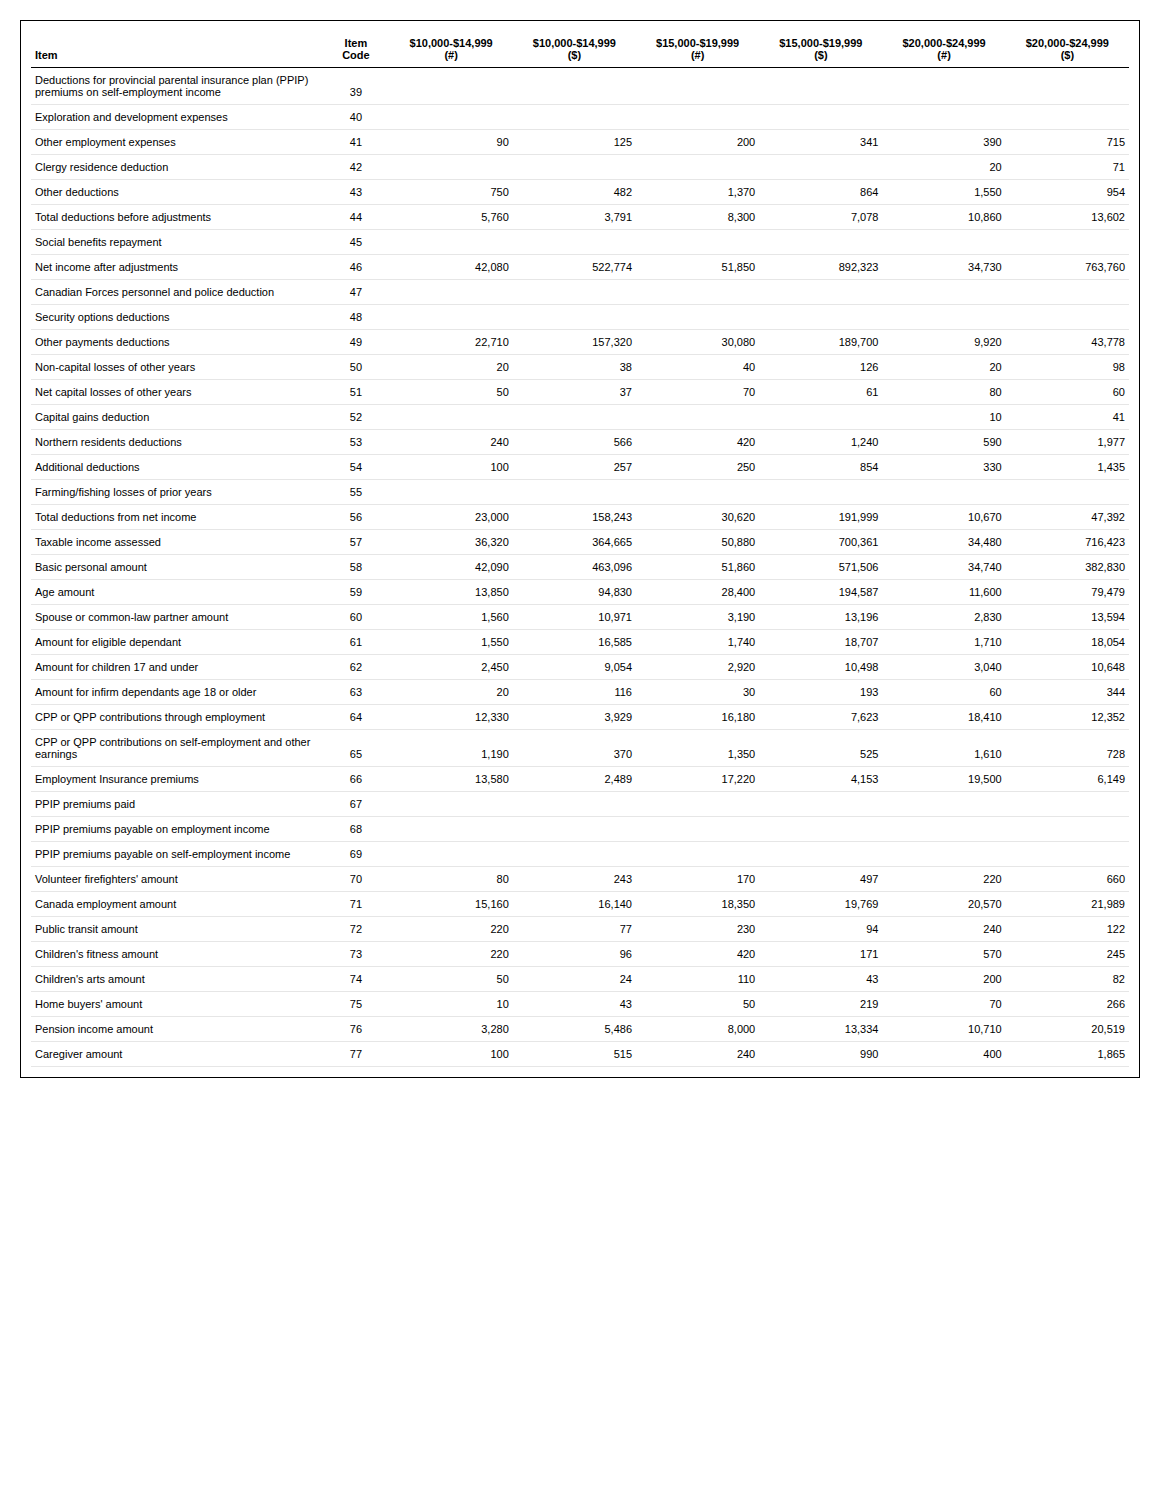| Item | Item Code | $10,000-$14,999 (#) | $10,000-$14,999 ($) | $15,000-$19,999 (#) | $15,000-$19,999 ($) | $20,000-$24,999 (#) | $20,000-$24,999 ($) |
| --- | --- | --- | --- | --- | --- | --- | --- |
| Deductions for provincial parental insurance plan (PPIP) premiums on self-employment income | 39 | | | | | | |
| Exploration and development expenses | 40 | | | | | | |
| Other employment expenses | 41 | 90 | 125 | 200 | 341 | 390 | 715 |
| Clergy residence deduction | 42 | | | | | 20 | 71 |
| Other deductions | 43 | 750 | 482 | 1,370 | 864 | 1,550 | 954 |
| Total deductions before adjustments | 44 | 5,760 | 3,791 | 8,300 | 7,078 | 10,860 | 13,602 |
| Social benefits repayment | 45 | | | | | | |
| Net income after adjustments | 46 | 42,080 | 522,774 | 51,850 | 892,323 | 34,730 | 763,760 |
| Canadian Forces personnel and police deduction | 47 | | | | | | |
| Security options deductions | 48 | | | | | | |
| Other payments deductions | 49 | 22,710 | 157,320 | 30,080 | 189,700 | 9,920 | 43,778 |
| Non-capital losses of other years | 50 | 20 | 38 | 40 | 126 | 20 | 98 |
| Net capital losses of other years | 51 | 50 | 37 | 70 | 61 | 80 | 60 |
| Capital gains deduction | 52 | | | | | 10 | 41 |
| Northern residents deductions | 53 | 240 | 566 | 420 | 1,240 | 590 | 1,977 |
| Additional deductions | 54 | 100 | 257 | 250 | 854 | 330 | 1,435 |
| Farming/fishing losses of prior years | 55 | | | | | | |
| Total deductions from net income | 56 | 23,000 | 158,243 | 30,620 | 191,999 | 10,670 | 47,392 |
| Taxable income assessed | 57 | 36,320 | 364,665 | 50,880 | 700,361 | 34,480 | 716,423 |
| Basic personal amount | 58 | 42,090 | 463,096 | 51,860 | 571,506 | 34,740 | 382,830 |
| Age amount | 59 | 13,850 | 94,830 | 28,400 | 194,587 | 11,600 | 79,479 |
| Spouse or common-law partner amount | 60 | 1,560 | 10,971 | 3,190 | 13,196 | 2,830 | 13,594 |
| Amount for eligible dependant | 61 | 1,550 | 16,585 | 1,740 | 18,707 | 1,710 | 18,054 |
| Amount for children 17 and under | 62 | 2,450 | 9,054 | 2,920 | 10,498 | 3,040 | 10,648 |
| Amount for infirm dependants age 18 or older | 63 | 20 | 116 | 30 | 193 | 60 | 344 |
| CPP or QPP contributions through employment | 64 | 12,330 | 3,929 | 16,180 | 7,623 | 18,410 | 12,352 |
| CPP or QPP contributions on self-employment and other earnings | 65 | 1,190 | 370 | 1,350 | 525 | 1,610 | 728 |
| Employment Insurance premiums | 66 | 13,580 | 2,489 | 17,220 | 4,153 | 19,500 | 6,149 |
| PPIP premiums paid | 67 | | | | | | |
| PPIP premiums payable on employment income | 68 | | | | | | |
| PPIP premiums payable on self-employment income | 69 | | | | | | |
| Volunteer firefighters' amount | 70 | 80 | 243 | 170 | 497 | 220 | 660 |
| Canada employment amount | 71 | 15,160 | 16,140 | 18,350 | 19,769 | 20,570 | 21,989 |
| Public transit amount | 72 | 220 | 77 | 230 | 94 | 240 | 122 |
| Children's fitness amount | 73 | 220 | 96 | 420 | 171 | 570 | 245 |
| Children's arts amount | 74 | 50 | 24 | 110 | 43 | 200 | 82 |
| Home buyers' amount | 75 | 10 | 43 | 50 | 219 | 70 | 266 |
| Pension income amount | 76 | 3,280 | 5,486 | 8,000 | 13,334 | 10,710 | 20,519 |
| Caregiver amount | 77 | 100 | 515 | 240 | 990 | 400 | 1,865 |